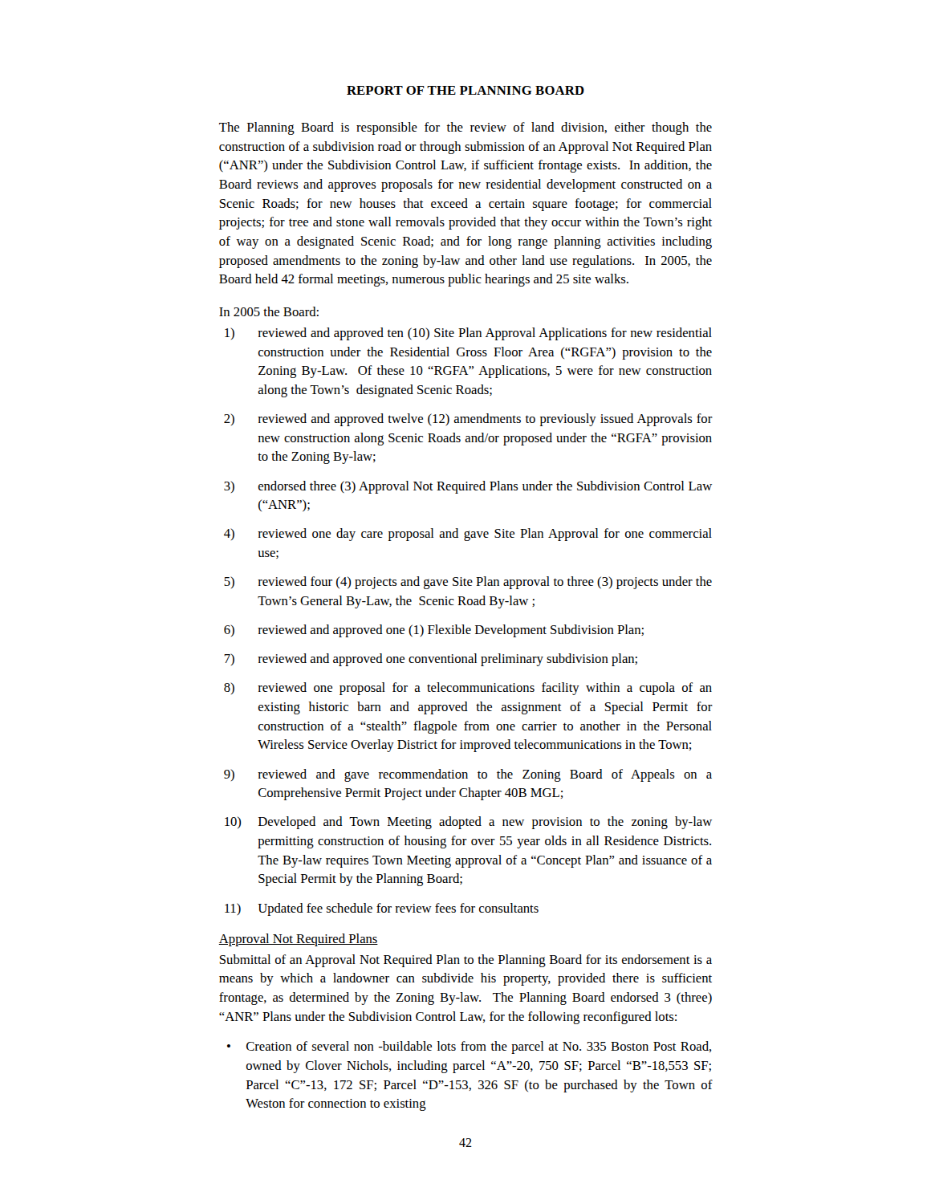REPORT OF THE PLANNING BOARD
The Planning Board is responsible for the review of land division, either though the construction of a subdivision road or through submission of an Approval Not Required Plan (“ANR”) under the Subdivision Control Law, if sufficient frontage exists. In addition, the Board reviews and approves proposals for new residential development constructed on a Scenic Roads; for new houses that exceed a certain square footage; for commercial projects; for tree and stone wall removals provided that they occur within the Town’s right of way on a designated Scenic Road; and for long range planning activities including proposed amendments to the zoning by-law and other land use regulations. In 2005, the Board held 42 formal meetings, numerous public hearings and 25 site walks.
In 2005 the Board:
1) reviewed and approved ten (10) Site Plan Approval Applications for new residential construction under the Residential Gross Floor Area (“RGFA”) provision to the Zoning By-Law. Of these 10 “RGFA” Applications, 5 were for new construction along the Town’s designated Scenic Roads;
2) reviewed and approved twelve (12) amendments to previously issued Approvals for new construction along Scenic Roads and/or proposed under the “RGFA” provision to the Zoning By-law;
3) endorsed three (3) Approval Not Required Plans under the Subdivision Control Law (“ANR”);
4) reviewed one day care proposal and gave Site Plan Approval for one commercial use;
5) reviewed four (4) projects and gave Site Plan approval to three (3) projects under the Town’s General By-Law, the Scenic Road By-law ;
6) reviewed and approved one (1) Flexible Development Subdivision Plan;
7) reviewed and approved one conventional preliminary subdivision plan;
8) reviewed one proposal for a telecommunications facility within a cupola of an existing historic barn and approved the assignment of a Special Permit for construction of a “stealth” flagpole from one carrier to another in the Personal Wireless Service Overlay District for improved telecommunications in the Town;
9) reviewed and gave recommendation to the Zoning Board of Appeals on a Comprehensive Permit Project under Chapter 40B MGL;
10) Developed and Town Meeting adopted a new provision to the zoning by-law permitting construction of housing for over 55 year olds in all Residence Districts. The By-law requires Town Meeting approval of a “Concept Plan” and issuance of a Special Permit by the Planning Board;
11) Updated fee schedule for review fees for consultants
Approval Not Required Plans
Submittal of an Approval Not Required Plan to the Planning Board for its endorsement is a means by which a landowner can subdivide his property, provided there is sufficient frontage, as determined by the Zoning By-law. The Planning Board endorsed 3 (three) “ANR” Plans under the Subdivision Control Law, for the following reconfigured lots:
Creation of several non -buildable lots from the parcel at No. 335 Boston Post Road, owned by Clover Nichols, including parcel “A”-20, 750 SF; Parcel “B”-18,553 SF; Parcel “C”-13, 172 SF; Parcel “D”-153, 326 SF (to be purchased by the Town of Weston for connection to existing
42